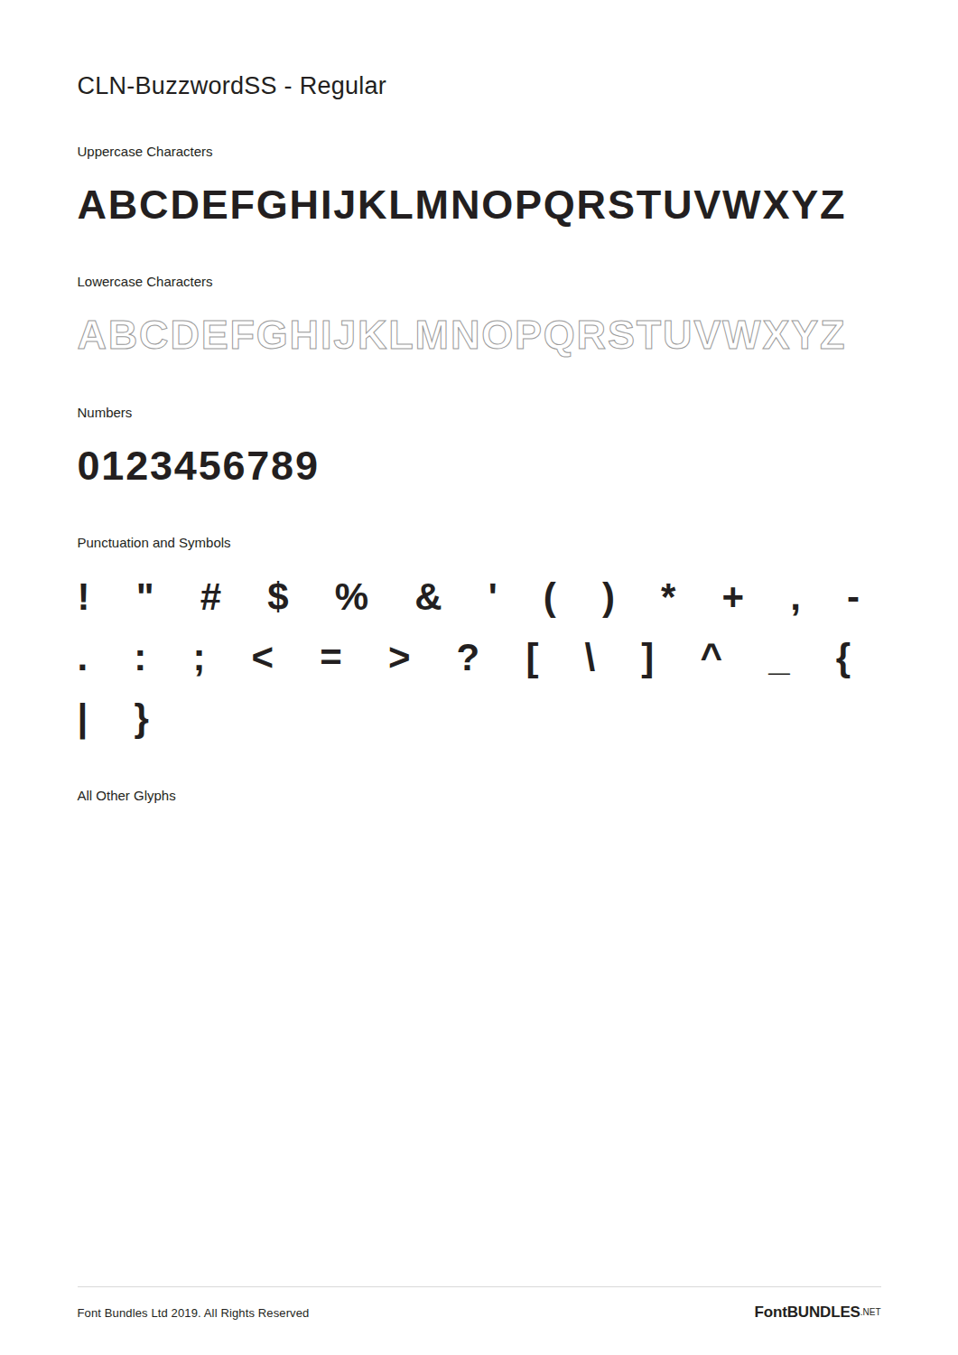CLN-BuzzwordSS - Regular
Uppercase Characters
ABCDEFGHIJKLMNOPQRSTUVWXYZ
Lowercase Characters
ABCDEFGHIJKLMNOPQRSTUVWXYZ
Numbers
0123456789
Punctuation and Symbols
! " # $ % & ' ( ) * + , - . : ; < = > ? [ \ ] ^ _ { | }
All Other Glyphs
Font Bundles Ltd 2019. All Rights Reserved
FontBUNDLES.NET